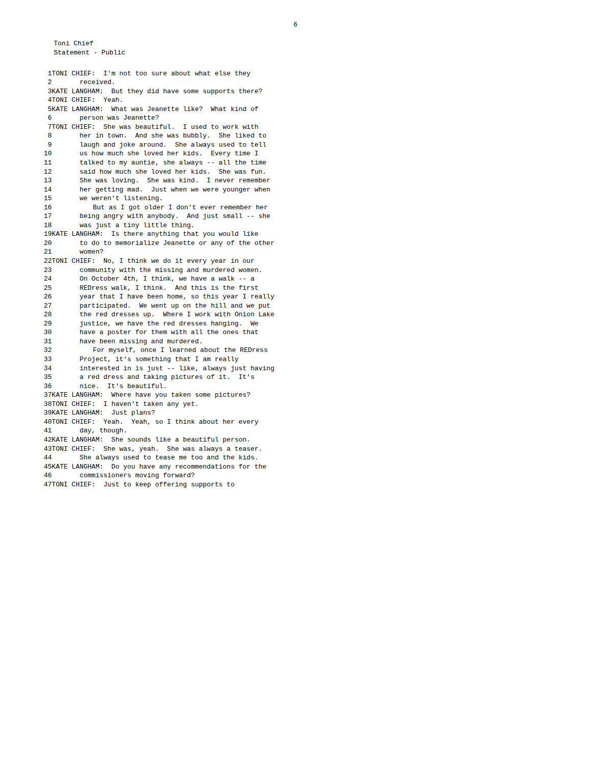6
Toni Chief
Statement - Public
| 1 | TONI CHIEF: I'm not too sure about what else they |
| 2 | received. |
| 3 | KATE LANGHAM: But they did have some supports there? |
| 4 | TONI CHIEF: Yeah. |
| 5 | KATE LANGHAM: What was Jeanette like? What kind of |
| 6 | person was Jeanette? |
| 7 | TONI CHIEF: She was beautiful. I used to work with |
| 8 | her in town. And she was bubbly. She liked to |
| 9 | laugh and joke around. She always used to tell |
| 10 | us how much she loved her kids. Every time I |
| 11 | talked to my auntie, she always -- all the time |
| 12 | said how much she loved her kids. She was fun. |
| 13 | She was loving. She was kind. I never remember |
| 14 | her getting mad. Just when we were younger when |
| 15 | we weren't listening. |
| 16 | But as I got older I don't ever remember her |
| 17 | being angry with anybody. And just small -- she |
| 18 | was just a tiny little thing. |
| 19 | KATE LANGHAM: Is there anything that you would like |
| 20 | to do to memorialize Jeanette or any of the other |
| 21 | women? |
| 22 | TONI CHIEF: No, I think we do it every year in our |
| 23 | community with the missing and murdered women. |
| 24 | On October 4th, I think, we have a walk -- a |
| 25 | REDress walk, I think. And this is the first |
| 26 | year that I have been home, so this year I really |
| 27 | participated. We went up on the hill and we put |
| 28 | the red dresses up. Where I work with Onion Lake |
| 29 | justice, we have the red dresses hanging. We |
| 30 | have a poster for them with all the ones that |
| 31 | have been missing and murdered. |
| 32 | For myself, once I learned about the REDress |
| 33 | Project, it's something that I am really |
| 34 | interested in is just -- like, always just having |
| 35 | a red dress and taking pictures of it. It's |
| 36 | nice. It's beautiful. |
| 37 | KATE LANGHAM: Where have you taken some pictures? |
| 38 | TONI CHIEF: I haven't taken any yet. |
| 39 | KATE LANGHAM: Just plans? |
| 40 | TONI CHIEF: Yeah. Yeah, so I think about her every |
| 41 | day, though. |
| 42 | KATE LANGHAM: She sounds like a beautiful person. |
| 43 | TONI CHIEF: She was, yeah. She was always a teaser. |
| 44 | She always used to tease me too and the kids. |
| 45 | KATE LANGHAM: Do you have any recommendations for the |
| 46 | commissioners moving forward? |
| 47 | TONI CHIEF: Just to keep offering supports to |